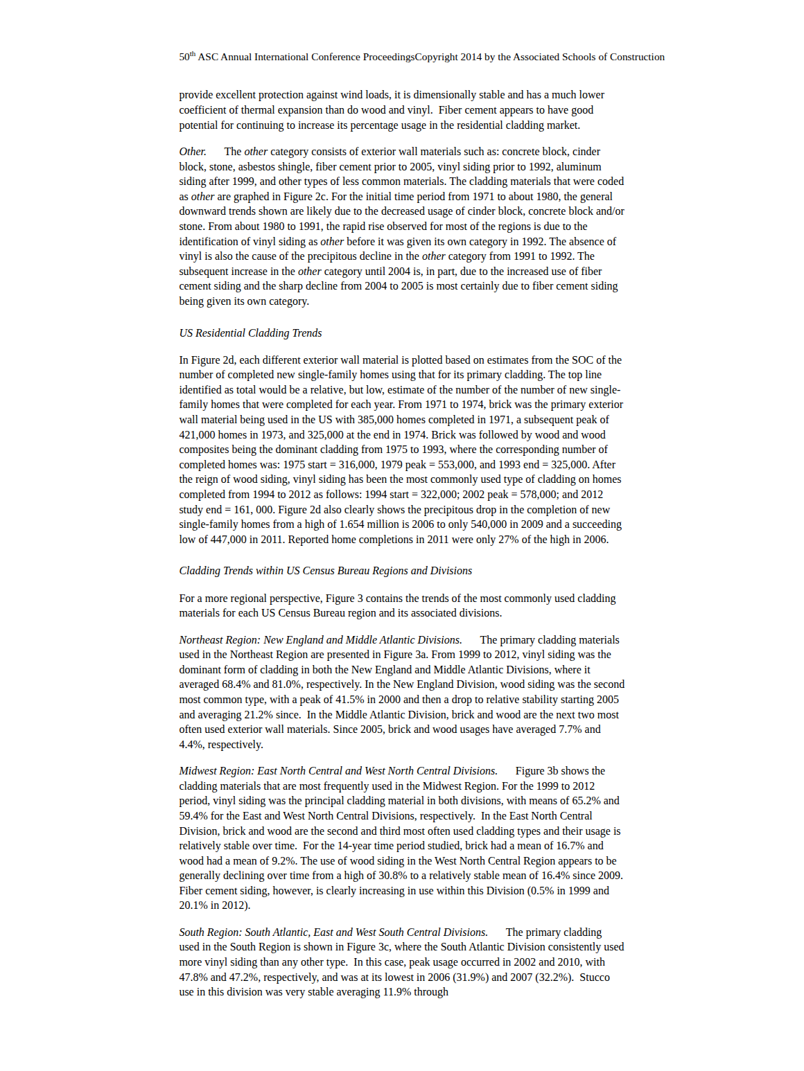50th ASC Annual International Conference Proceedings
Copyright 2014 by the Associated Schools of Construction
provide excellent protection against wind loads, it is dimensionally stable and has a much lower coefficient of thermal expansion than do wood and vinyl. Fiber cement appears to have good potential for continuing to increase its percentage usage in the residential cladding market.
Other. The other category consists of exterior wall materials such as: concrete block, cinder block, stone, asbestos shingle, fiber cement prior to 2005, vinyl siding prior to 1992, aluminum siding after 1999, and other types of less common materials. The cladding materials that were coded as other are graphed in Figure 2c. For the initial time period from 1971 to about 1980, the general downward trends shown are likely due to the decreased usage of cinder block, concrete block and/or stone. From about 1980 to 1991, the rapid rise observed for most of the regions is due to the identification of vinyl siding as other before it was given its own category in 1992. The absence of vinyl is also the cause of the precipitous decline in the other category from 1991 to 1992. The subsequent increase in the other category until 2004 is, in part, due to the increased use of fiber cement siding and the sharp decline from 2004 to 2005 is most certainly due to fiber cement siding being given its own category.
US Residential Cladding Trends
In Figure 2d, each different exterior wall material is plotted based on estimates from the SOC of the number of completed new single-family homes using that for its primary cladding. The top line identified as total would be a relative, but low, estimate of the number of the number of new single-family homes that were completed for each year. From 1971 to 1974, brick was the primary exterior wall material being used in the US with 385,000 homes completed in 1971, a subsequent peak of 421,000 homes in 1973, and 325,000 at the end in 1974. Brick was followed by wood and wood composites being the dominant cladding from 1975 to 1993, where the corresponding number of completed homes was: 1975 start = 316,000, 1979 peak = 553,000, and 1993 end = 325,000. After the reign of wood siding, vinyl siding has been the most commonly used type of cladding on homes completed from 1994 to 2012 as follows: 1994 start = 322,000; 2002 peak = 578,000; and 2012 study end = 161, 000. Figure 2d also clearly shows the precipitous drop in the completion of new single-family homes from a high of 1.654 million is 2006 to only 540,000 in 2009 and a succeeding low of 447,000 in 2011. Reported home completions in 2011 were only 27% of the high in 2006.
Cladding Trends within US Census Bureau Regions and Divisions
For a more regional perspective, Figure 3 contains the trends of the most commonly used cladding materials for each US Census Bureau region and its associated divisions.
Northeast Region: New England and Middle Atlantic Divisions. The primary cladding materials used in the Northeast Region are presented in Figure 3a. From 1999 to 2012, vinyl siding was the dominant form of cladding in both the New England and Middle Atlantic Divisions, where it averaged 68.4% and 81.0%, respectively. In the New England Division, wood siding was the second most common type, with a peak of 41.5% in 2000 and then a drop to relative stability starting 2005 and averaging 21.2% since. In the Middle Atlantic Division, brick and wood are the next two most often used exterior wall materials. Since 2005, brick and wood usages have averaged 7.7% and 4.4%, respectively.
Midwest Region: East North Central and West North Central Divisions. Figure 3b shows the cladding materials that are most frequently used in the Midwest Region. For the 1999 to 2012 period, vinyl siding was the principal cladding material in both divisions, with means of 65.2% and 59.4% for the East and West North Central Divisions, respectively. In the East North Central Division, brick and wood are the second and third most often used cladding types and their usage is relatively stable over time. For the 14-year time period studied, brick had a mean of 16.7% and wood had a mean of 9.2%. The use of wood siding in the West North Central Region appears to be generally declining over time from a high of 30.8% to a relatively stable mean of 16.4% since 2009. Fiber cement siding, however, is clearly increasing in use within this Division (0.5% in 1999 and 20.1% in 2012).
South Region: South Atlantic, East and West South Central Divisions. The primary cladding used in the South Region is shown in Figure 3c, where the South Atlantic Division consistently used more vinyl siding than any other type. In this case, peak usage occurred in 2002 and 2010, with 47.8% and 47.2%, respectively, and was at its lowest in 2006 (31.9%) and 2007 (32.2%). Stucco use in this division was very stable averaging 11.9% through